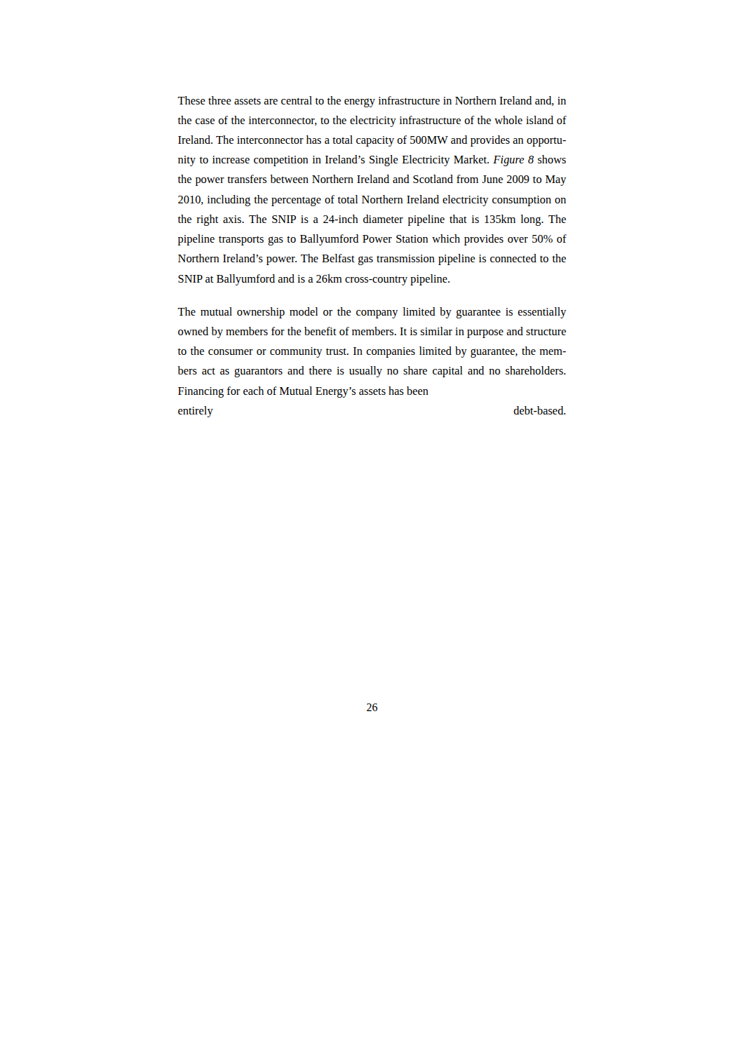These three assets are central to the energy infrastructure in Northern Ireland and, in the case of the interconnector, to the electricity infrastructure of the whole island of Ireland. The interconnector has a total capacity of 500MW and provides an opportunity to increase competition in Ireland’s Single Electricity Market. Figure 8 shows the power transfers between Northern Ireland and Scotland from June 2009 to May 2010, including the percentage of total Northern Ireland electricity consumption on the right axis. The SNIP is a 24-inch diameter pipeline that is 135km long. The pipeline transports gas to Ballyumford Power Station which provides over 50% of Northern Ireland’s power. The Belfast gas transmission pipeline is connected to the SNIP at Ballyumford and is a 26km cross-country pipeline.
The mutual ownership model or the company limited by guarantee is essentially owned by members for the benefit of members. It is similar in purpose and structure to the consumer or community trust. In companies limited by guarantee, the members act as guarantors and there is usually no share capital and no shareholders. Financing for each of Mutual Energy’s assets has been entirely debt-based.
26